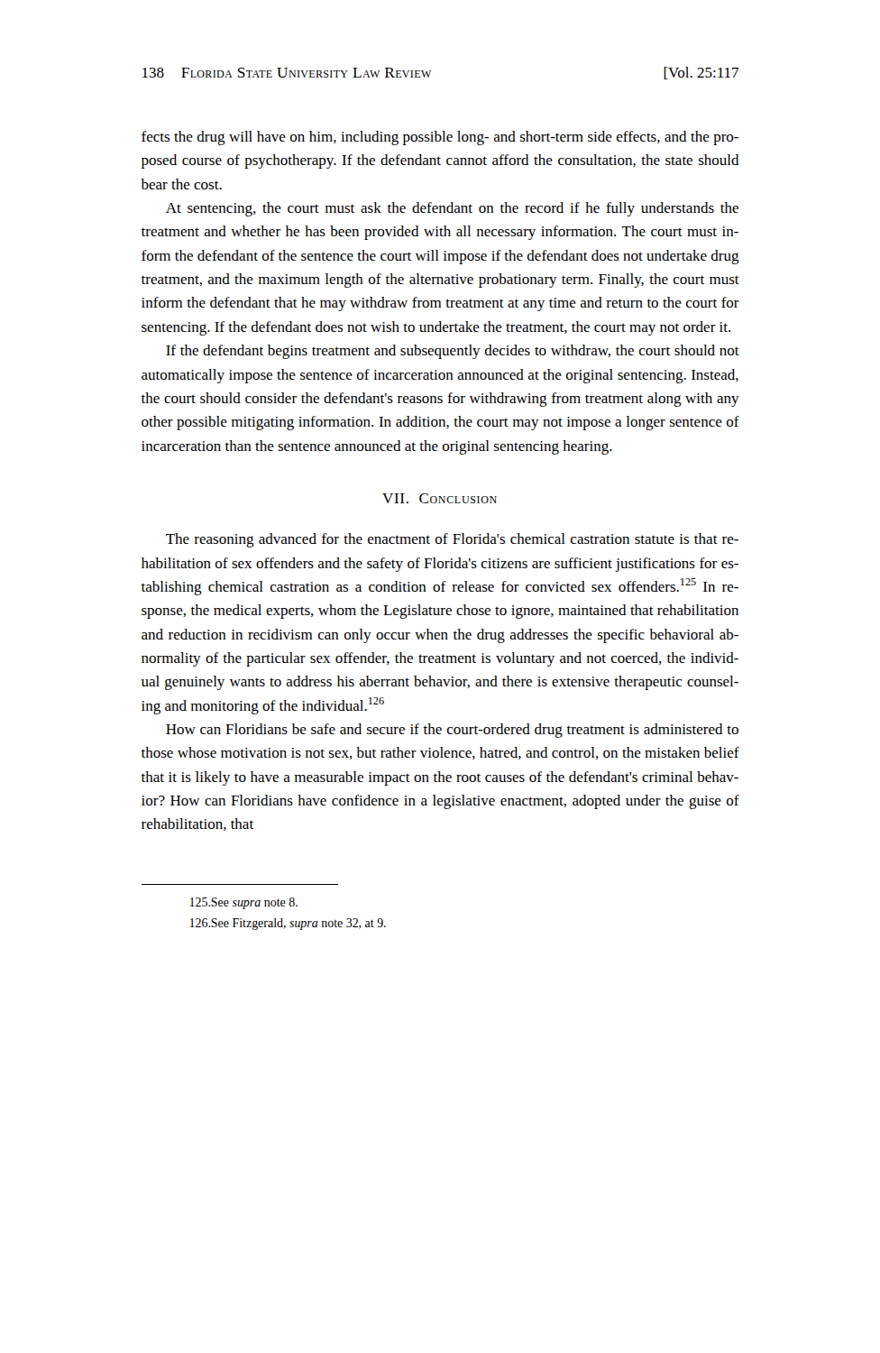138 Florida State University Law Review [Vol. 25:117
fects the drug will have on him, including possible long- and short-term side effects, and the proposed course of psychotherapy. If the defendant cannot afford the consultation, the state should bear the cost.
At sentencing, the court must ask the defendant on the record if he fully understands the treatment and whether he has been provided with all necessary information. The court must inform the defendant of the sentence the court will impose if the defendant does not undertake drug treatment, and the maximum length of the alternative probationary term. Finally, the court must inform the defendant that he may withdraw from treatment at any time and return to the court for sentencing. If the defendant does not wish to undertake the treatment, the court may not order it.
If the defendant begins treatment and subsequently decides to withdraw, the court should not automatically impose the sentence of incarceration announced at the original sentencing. Instead, the court should consider the defendant's reasons for withdrawing from treatment along with any other possible mitigating information. In addition, the court may not impose a longer sentence of incarceration than the sentence announced at the original sentencing hearing.
VII. Conclusion
The reasoning advanced for the enactment of Florida's chemical castration statute is that rehabilitation of sex offenders and the safety of Florida's citizens are sufficient justifications for establishing chemical castration as a condition of release for convicted sex offenders.125 In response, the medical experts, whom the Legislature chose to ignore, maintained that rehabilitation and reduction in recidivism can only occur when the drug addresses the specific behavioral abnormality of the particular sex offender, the treatment is voluntary and not coerced, the individual genuinely wants to address his aberrant behavior, and there is extensive therapeutic counseling and monitoring of the individual.126
How can Floridians be safe and secure if the court-ordered drug treatment is administered to those whose motivation is not sex, but rather violence, hatred, and control, on the mistaken belief that it is likely to have a measurable impact on the root causes of the defendant's criminal behavior? How can Floridians have confidence in a legislative enactment, adopted under the guise of rehabilitation, that
125. See supra note 8.
126. See Fitzgerald, supra note 32, at 9.